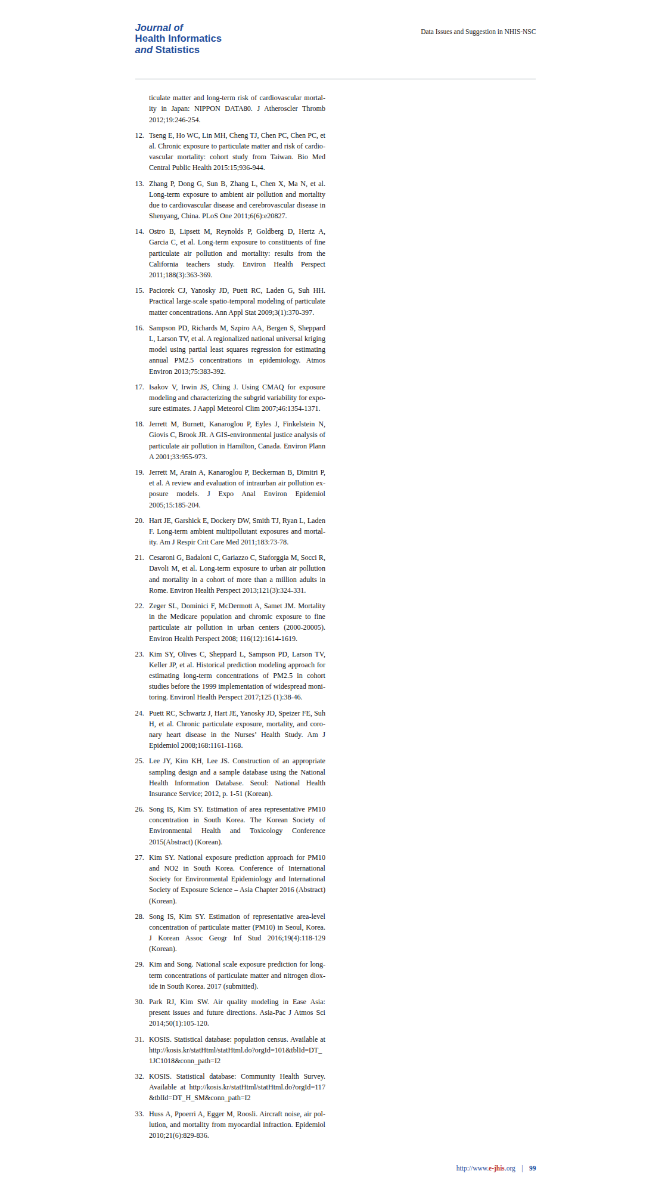Journal of Health Informatics and Statistics
Data Issues and Suggestion in NHIS-NSC
ticulate matter and long-term risk of cardiovascular mortality in Japan: NIPPON DATA80. J Atheroscler Thromb 2012;19:246-254.
Tseng E, Ho WC, Lin MH, Cheng TJ, Chen PC, Chen PC, et al. Chronic exposure to particulate matter and risk of cardiovascular mortality: cohort study from Taiwan. Bio Med Central Public Health 2015:15;936-944.
Zhang P, Dong G, Sun B, Zhang L, Chen X, Ma N, et al. Long-term exposure to ambient air pollution and mortality due to cardiovascular disease and cerebrovascular disease in Shenyang, China. PLoS One 2011;6(6):e20827.
Ostro B, Lipsett M, Reynolds P, Goldberg D, Hertz A, Garcia C, et al. Long-term exposure to constituents of fine particulate air pollution and mortality: results from the California teachers study. Environ Health Perspect 2011;188(3):363-369.
Paciorek CJ, Yanosky JD, Puett RC, Laden G, Suh HH. Practical large-scale spatio-temporal modeling of particulate matter concentrations. Ann Appl Stat 2009;3(1):370-397.
Sampson PD, Richards M, Szpiro AA, Bergen S, Sheppard L, Larson TV, et al. A regionalized national universal kriging model using partial least squares regression for estimating annual PM2.5 concentrations in epidemiology. Atmos Environ 2013;75:383-392.
Isakov V, Irwin JS, Ching J. Using CMAQ for exposure modeling and characterizing the subgrid variability for exposure estimates. J Aappl Meteorol Clim 2007;46:1354-1371.
Jerrett M, Burnett, Kanaroglou P, Eyles J, Finkelstein N, Giovis C, Brook JR. A GIS-environmental justice analysis of particulate air pollution in Hamilton, Canada. Environ Plann A 2001;33:955-973.
Jerrett M, Arain A, Kanaroglou P, Beckerman B, Dimitri P, et al. A review and evaluation of intraurban air pollution exposure models. J Expo Anal Environ Epidemiol 2005;15:185-204.
Hart JE, Garshick E, Dockery DW, Smith TJ, Ryan L, Laden F. Long-term ambient multipollutant exposures and mortality. Am J Respir Crit Care Med 2011;183:73-78.
Cesaroni G, Badaloni C, Gariazzo C, Staforggia M, Socci R, Davoli M, et al. Long-term exposure to urban air pollution and mortality in a cohort of more than a million adults in Rome. Environ Health Perspect 2013;121(3):324-331.
Zeger SL, Dominici F, McDermott A, Samet JM. Mortality in the Medicare population and chromic exposure to fine particulate air pollution in urban centers (2000-20005). Environ Health Perspect 2008; 116(12):1614-1619.
Kim SY, Olives C, Sheppard L, Sampson PD, Larson TV, Keller JP, et al. Historical prediction modeling approach for estimating long-term concentrations of PM2.5 in cohort studies before the 1999 implementation of widespread monitoring. Environl Health Perspect 2017;125 (1):38-46.
Puett RC, Schwartz J, Hart JE, Yanosky JD, Speizer FE, Suh H, et al. Chronic particulate exposure, mortality, and coronary heart disease in the Nurses’ Health Study. Am J Epidemiol 2008;168:1161-1168.
Lee JY, Kim KH, Lee JS. Construction of an appropriate sampling design and a sample database using the National Health Information Database. Seoul: National Health Insurance Service; 2012, p. 1-51 (Korean).
Song IS, Kim SY. Estimation of area representative PM10 concentration in South Korea. The Korean Society of Environmental Health and Toxicology Conference 2015(Abstract) (Korean).
Kim SY. National exposure prediction approach for PM10 and NO2 in South Korea. Conference of International Society for Environmental Epidemiology and International Society of Exposure Science – Asia Chapter 2016 (Abstract) (Korean).
Song IS, Kim SY. Estimation of representative area-level concentration of particulate matter (PM10) in Seoul, Korea. J Korean Assoc Geogr Inf Stud 2016;19(4):118-129 (Korean).
Kim and Song. National scale exposure prediction for long-term concentrations of particulate matter and nitrogen dioxide in South Korea. 2017 (submitted).
Park RJ, Kim SW. Air quality modeling in Ease Asia: present issues and future directions. Asia-Pac J Atmos Sci 2014;50(1):105-120.
KOSIS. Statistical database: population census. Available at http://kosis.kr/statHtml/statHtml.do?orgId=101&tblId=DT_1JC1018&conn_path=I2
KOSIS. Statistical database: Community Health Survey. Available at http://kosis.kr/statHtml/statHtml.do?orgId=117&tblId=DT_H_SM&conn_path=I2
Huss A, Ppoerri A, Egger M, Roosli. Aircraft noise, air pollution, and mortality from myocardial infraction. Epidemiol 2010;21(6):829-836.
http://www.e-jhis.org | 99